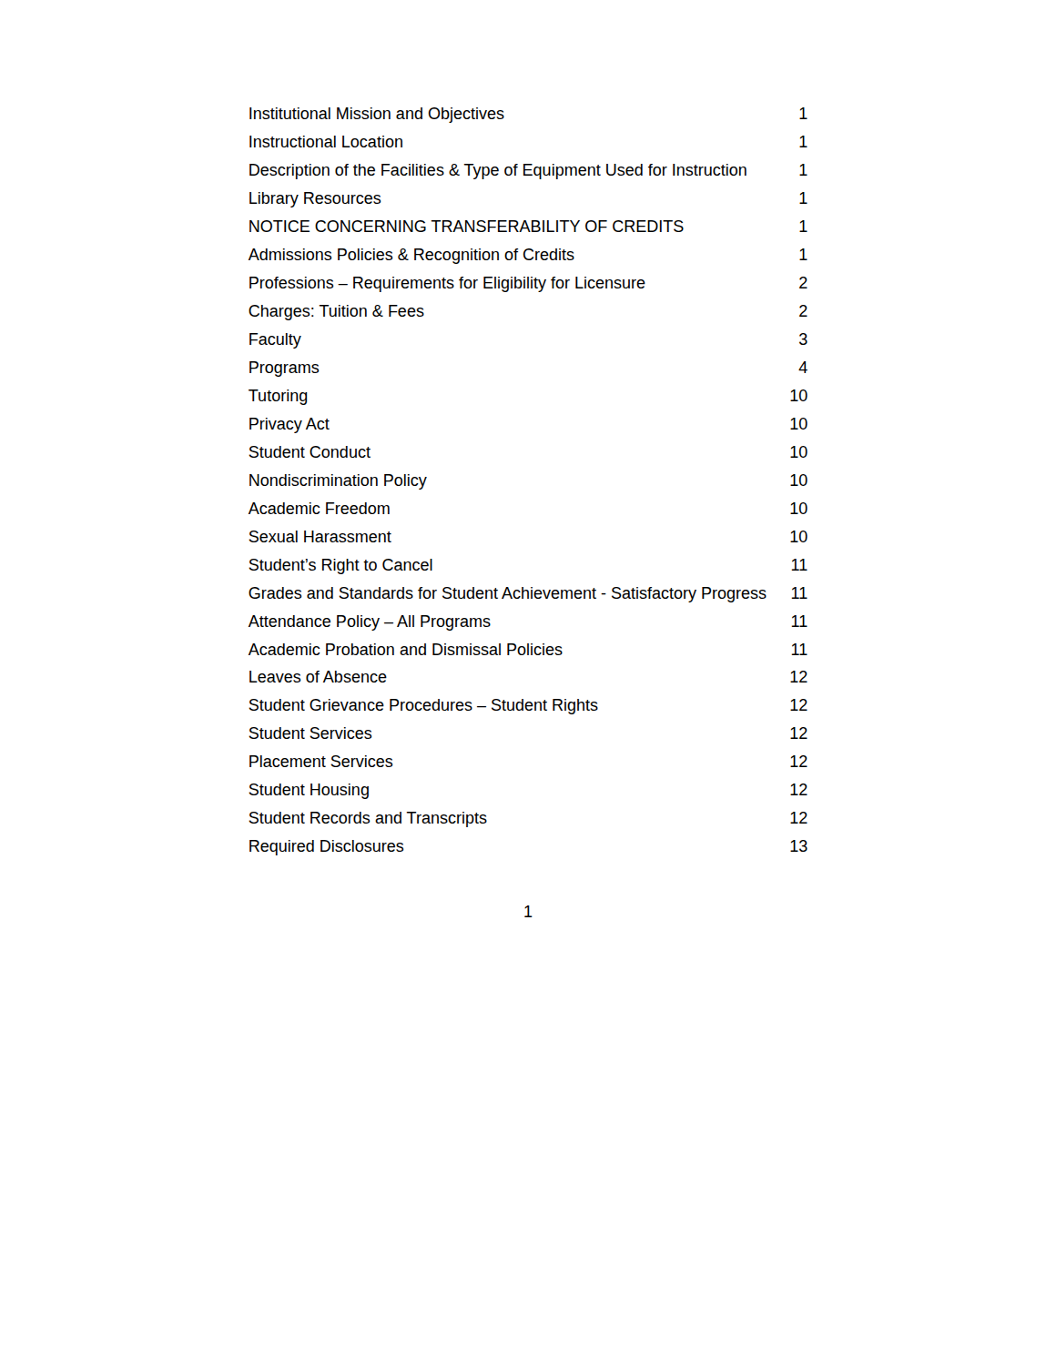| Institutional Mission and Objectives | 1 |
| Instructional Location | 1 |
| Description of the Facilities & Type of Equipment Used for Instruction | 1 |
| Library Resources | 1 |
| NOTICE CONCERNING TRANSFERABILITY OF CREDITS | 1 |
| Admissions Policies & Recognition of Credits | 1 |
| Professions – Requirements for Eligibility for Licensure | 2 |
| Charges: Tuition & Fees | 2 |
| Faculty | 3 |
| Programs | 4 |
| Tutoring | 10 |
| Privacy Act | 10 |
| Student Conduct | 10 |
| Nondiscrimination Policy | 10 |
| Academic Freedom | 10 |
| Sexual Harassment | 10 |
| Student’s Right to Cancel | 11 |
| Grades and Standards for Student Achievement - Satisfactory Progress | 11 |
| Attendance Policy – All Programs | 11 |
| Academic Probation and Dismissal Policies | 11 |
| Leaves of Absence | 12 |
| Student Grievance Procedures – Student Rights | 12 |
| Student Services | 12 |
| Placement Services | 12 |
| Student Housing | 12 |
| Student Records and Transcripts | 12 |
| Required Disclosures | 13 |
1